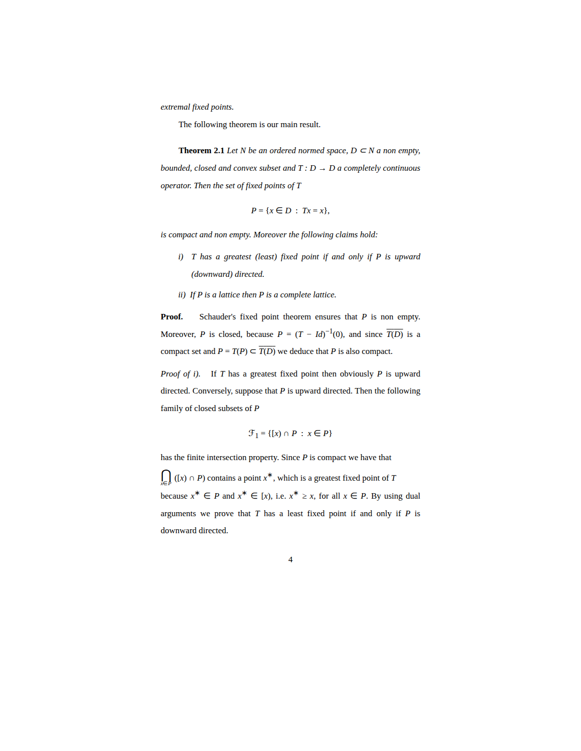extremal fixed points.
The following theorem is our main result.
Theorem 2.1 Let N be an ordered normed space, D ⊂ N a non empty, bounded, closed and convex subset and T : D → D a completely continuous operator. Then the set of fixed points of T
P = {x ∈ D : Tx = x},
is compact and non empty. Moreover the following claims hold:
i) T has a greatest (least) fixed point if and only if P is upward (downward) directed.
ii) If P is a lattice then P is a complete lattice.
Proof. Schauder's fixed point theorem ensures that P is non empty. Moreover, P is closed, because P = (T − Id)−1(0), and since T(D) is a compact set and P = T(P) ⊂ T(D) we deduce that P is also compact.
Proof of i). If T has a greatest fixed point then obviously P is upward directed. Conversely, suppose that P is upward directed. Then the following family of closed subsets of P
ℱ1 = {[x) ∩ P : x ∈ P}
has the finite intersection property. Since P is compact we have that
⋂x∈P ([x) ∩ P) contains a point x∗, which is a greatest fixed point of T
because x∗ ∈ P and x∗ ∈ [x), i.e. x∗ ≥ x, for all x ∈ P. By using dual arguments we prove that T has a least fixed point if and only if P is downward directed.
4